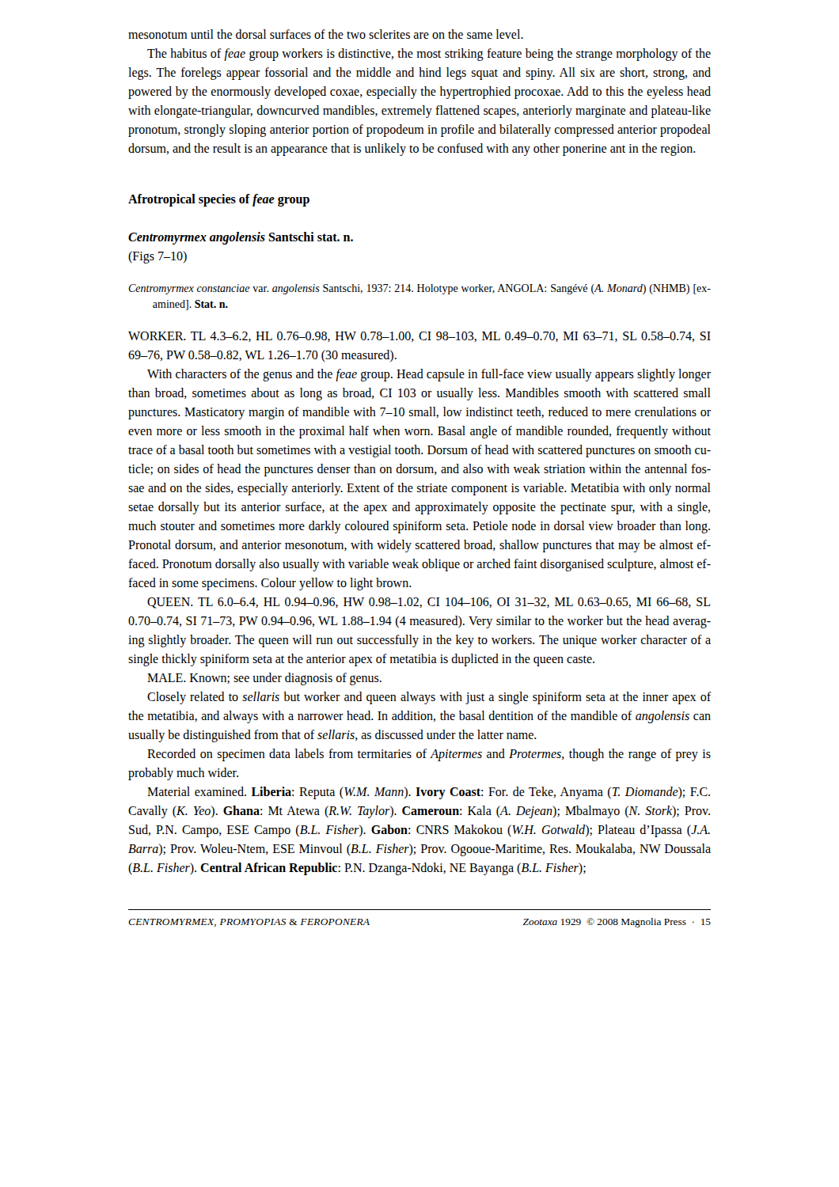mesonotum until the dorsal surfaces of the two sclerites are on the same level.
The habitus of feae group workers is distinctive, the most striking feature being the strange morphology of the legs. The forelegs appear fossorial and the middle and hind legs squat and spiny. All six are short, strong, and powered by the enormously developed coxae, especially the hypertrophied procoxae. Add to this the eyeless head with elongate-triangular, downcurved mandibles, extremely flattened scapes, anteriorly marginate and plateau-like pronotum, strongly sloping anterior portion of propodeum in profile and bilaterally compressed anterior propodeal dorsum, and the result is an appearance that is unlikely to be confused with any other ponerine ant in the region.
Afrotropical species of feae group
Centromyrmex angolensis Santschi stat. n.
(Figs 7–10)
Centromyrmex constanciae var. angolensis Santschi, 1937: 214. Holotype worker, ANGOLA: Sangévé (A. Monard) (NHMB) [examined]. Stat. n.
WORKER. TL 4.3–6.2, HL 0.76–0.98, HW 0.78–1.00, CI 98–103, ML 0.49–0.70, MI 63–71, SL 0.58–0.74, SI 69–76, PW 0.58–0.82, WL 1.26–1.70 (30 measured).
With characters of the genus and the feae group. Head capsule in full-face view usually appears slightly longer than broad, sometimes about as long as broad, CI 103 or usually less. Mandibles smooth with scattered small punctures. Masticatory margin of mandible with 7–10 small, low indistinct teeth, reduced to mere crenulations or even more or less smooth in the proximal half when worn. Basal angle of mandible rounded, frequently without trace of a basal tooth but sometimes with a vestigial tooth. Dorsum of head with scattered punctures on smooth cuticle; on sides of head the punctures denser than on dorsum, and also with weak striation within the antennal fossae and on the sides, especially anteriorly. Extent of the striate component is variable. Metatibia with only normal setae dorsally but its anterior surface, at the apex and approximately opposite the pectinate spur, with a single, much stouter and sometimes more darkly coloured spiniform seta. Petiole node in dorsal view broader than long. Pronotal dorsum, and anterior mesonotum, with widely scattered broad, shallow punctures that may be almost effaced. Pronotum dorsally also usually with variable weak oblique or arched faint disorganised sculpture, almost effaced in some specimens. Colour yellow to light brown.
QUEEN. TL 6.0–6.4, HL 0.94–0.96, HW 0.98–1.02, CI 104–106, OI 31–32, ML 0.63–0.65, MI 66–68, SL 0.70–0.74, SI 71–73, PW 0.94–0.96, WL 1.88–1.94 (4 measured). Very similar to the worker but the head averaging slightly broader. The queen will run out successfully in the key to workers. The unique worker character of a single thickly spiniform seta at the anterior apex of metatibia is duplicted in the queen caste.
MALE. Known; see under diagnosis of genus.
Closely related to sellaris but worker and queen always with just a single spiniform seta at the inner apex of the metatibia, and always with a narrower head. In addition, the basal dentition of the mandible of angolensis can usually be distinguished from that of sellaris, as discussed under the latter name.
Recorded on specimen data labels from termitaries of Apitermes and Protermes, though the range of prey is probably much wider.
Material examined. Liberia: Reputa (W.M. Mann). Ivory Coast: For. de Teke, Anyama (T. Diomande); F.C. Cavally (K. Yeo). Ghana: Mt Atewa (R.W. Taylor). Cameroun: Kala (A. Dejean); Mbalmayo (N. Stork); Prov. Sud, P.N. Campo, ESE Campo (B.L. Fisher). Gabon: CNRS Makokou (W.H. Gotwald); Plateau d’Ipassa (J.A. Barra); Prov. Woleu-Ntem, ESE Minvoul (B.L. Fisher); Prov. Ogooue-Maritime, Res. Moukalaba, NW Doussala (B.L. Fisher). Central African Republic: P.N. Dzanga-Ndoki, NE Bayanga (B.L. Fisher);
CENTROMYRMEX, PROMYOPIAS & FEROPONERA Zootaxa 1929 © 2008 Magnolia Press · 15